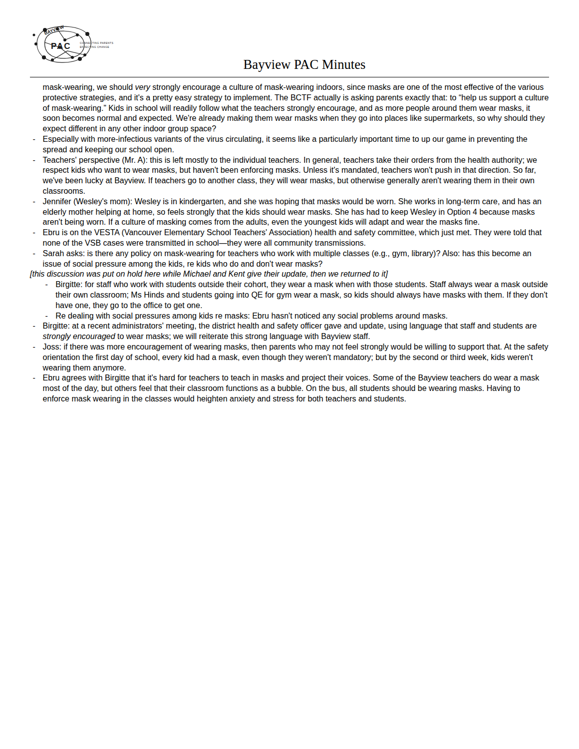PAC CONNECTING PARENTS EFFECTING CHANGE BAYVIEW
Bayview PAC Minutes
mask-wearing, we should very strongly encourage a culture of mask-wearing indoors, since masks are one of the most effective of the various protective strategies, and it's a pretty easy strategy to implement. The BCTF actually is asking parents exactly that: to “help us support a culture of mask-wearing.” Kids in school will readily follow what the teachers strongly encourage, and as more people around them wear masks, it soon becomes normal and expected. We're already making them wear masks when they go into places like supermarkets, so why should they expect different in any other indoor group space?
Especially with more-infectious variants of the virus circulating, it seems like a particularly important time to up our game in preventing the spread and keeping our school open.
Teachers' perspective (Mr. A): this is left mostly to the individual teachers. In general, teachers take their orders from the health authority; we respect kids who want to wear masks, but haven't been enforcing masks. Unless it's mandated, teachers won't push in that direction. So far, we've been lucky at Bayview. If teachers go to another class, they will wear masks, but otherwise generally aren't wearing them in their own classrooms.
Jennifer (Wesley's mom): Wesley is in kindergarten, and she was hoping that masks would be worn. She works in long-term care, and has an elderly mother helping at home, so feels strongly that the kids should wear masks. She has had to keep Wesley in Option 4 because masks aren't being worn. If a culture of masking comes from the adults, even the youngest kids will adapt and wear the masks fine.
Ebru is on the VESTA (Vancouver Elementary School Teachers' Association) health and safety committee, which just met. They were told that none of the VSB cases were transmitted in school—they were all community transmissions.
Sarah asks: is there any policy on mask-wearing for teachers who work with multiple classes (e.g., gym, library)? Also: has this become an issue of social pressure among the kids, re kids who do and don't wear masks?
[this discussion was put on hold here while Michael and Kent give their update, then we returned to it]
Birgitte: for staff who work with students outside their cohort, they wear a mask when with those students. Staff always wear a mask outside their own classroom; Ms Hinds and students going into QE for gym wear a mask, so kids should always have masks with them. If they don't have one, they go to the office to get one.
Re dealing with social pressures among kids re masks: Ebru hasn't noticed any social problems around masks.
Birgitte: at a recent administrators' meeting, the district health and safety officer gave and update, using language that staff and students are strongly encouraged to wear masks; we will reiterate this strong language with Bayview staff.
Joss: if there was more encouragement of wearing masks, then parents who may not feel strongly would be willing to support that. At the safety orientation the first day of school, every kid had a mask, even though they weren't mandatory; but by the second or third week, kids weren't wearing them anymore.
Ebru agrees with Birgitte that it's hard for teachers to teach in masks and project their voices. Some of the Bayview teachers do wear a mask most of the day, but others feel that their classroom functions as a bubble. On the bus, all students should be wearing masks. Having to enforce mask wearing in the classes would heighten anxiety and stress for both teachers and students.